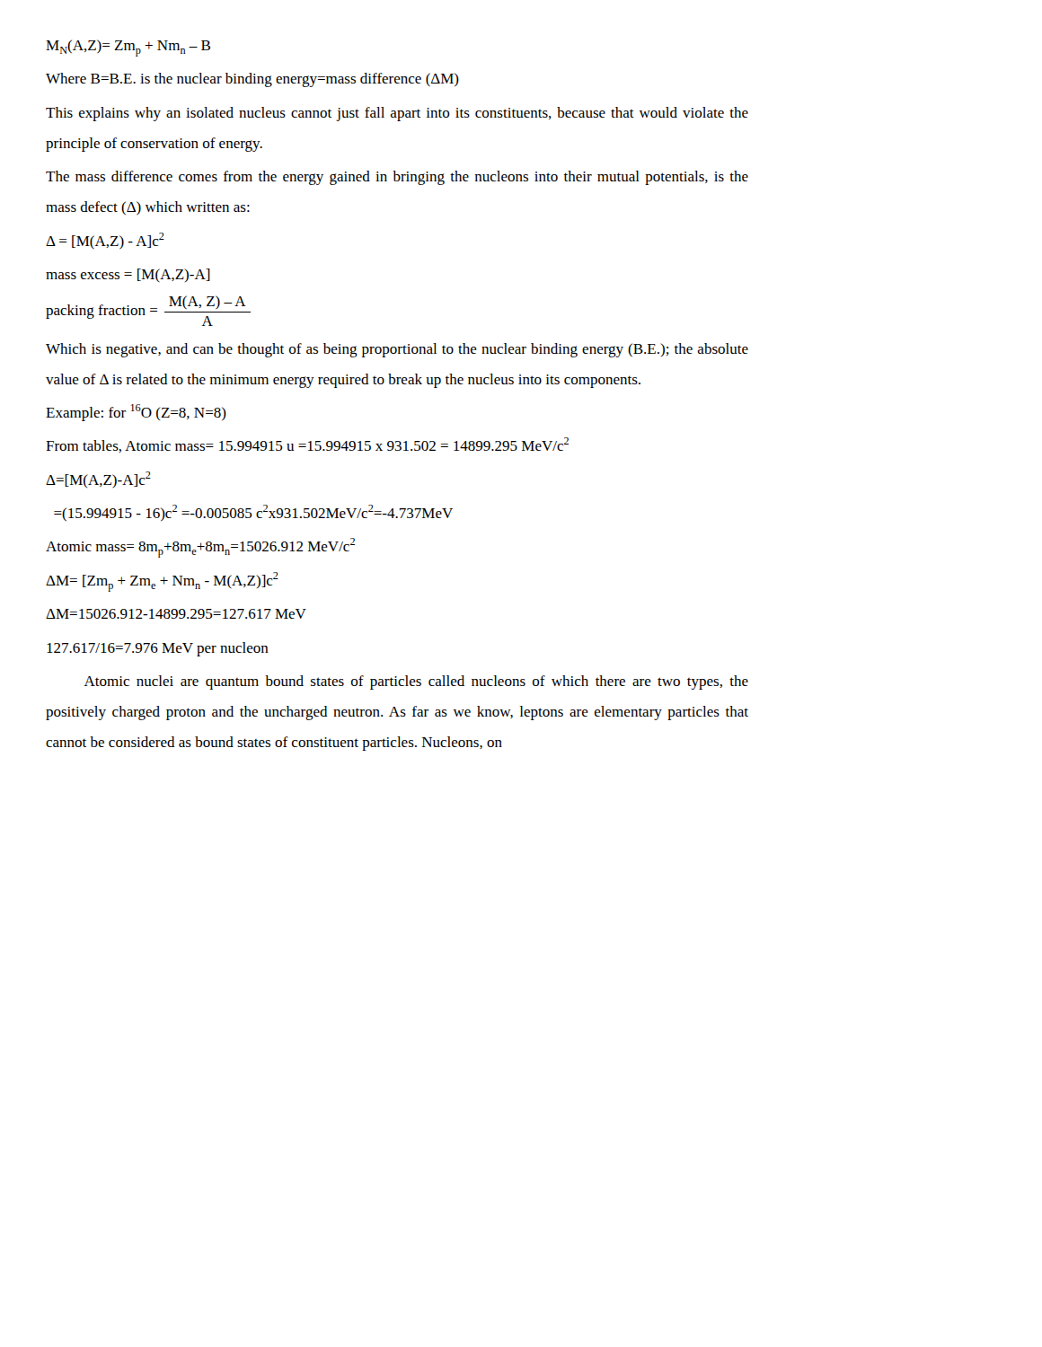MN(A,Z)= Zmp + Nmn – B
Where B=B.E. is the nuclear binding energy=mass difference (ΔM)
This explains why an isolated nucleus cannot just fall apart into its constituents, because that would violate the principle of conservation of energy.
The mass difference comes from the energy gained in bringing the nucleons into their mutual potentials, is the mass defect (Δ) which written as:
Δ = [M(A,Z) - A]c2
mass excess = [M(A,Z)-A]
packing fraction = M(A, Z) – A A
Which is negative, and can be thought of as being proportional to the nuclear binding energy (B.E.); the absolute value of Δ is related to the minimum energy required to break up the nucleus into its components.
Example: for 16O (Z=8, N=8)
From tables, Atomic mass= 15.994915 u =15.994915 x 931.502 = 14899.295 MeV/c2
Δ=[M(A,Z)-A]c2
=(15.994915 - 16)c2 =-0.005085 c2x931.502MeV/c2=-4.737MeV
Atomic mass= 8mp+8me+8mn=15026.912 MeV/c2
ΔM= [Zmp + Zme + Nmn - M(A,Z)]c2
ΔM=15026.912-14899.295=127.617 MeV
127.617/16=7.976 MeV per nucleon
Atomic nuclei are quantum bound states of particles called nucleons of which there are two types, the positively charged proton and the uncharged neutron. As far as we know, leptons are elementary particles that cannot be considered as bound states of constituent particles. Nucleons, on